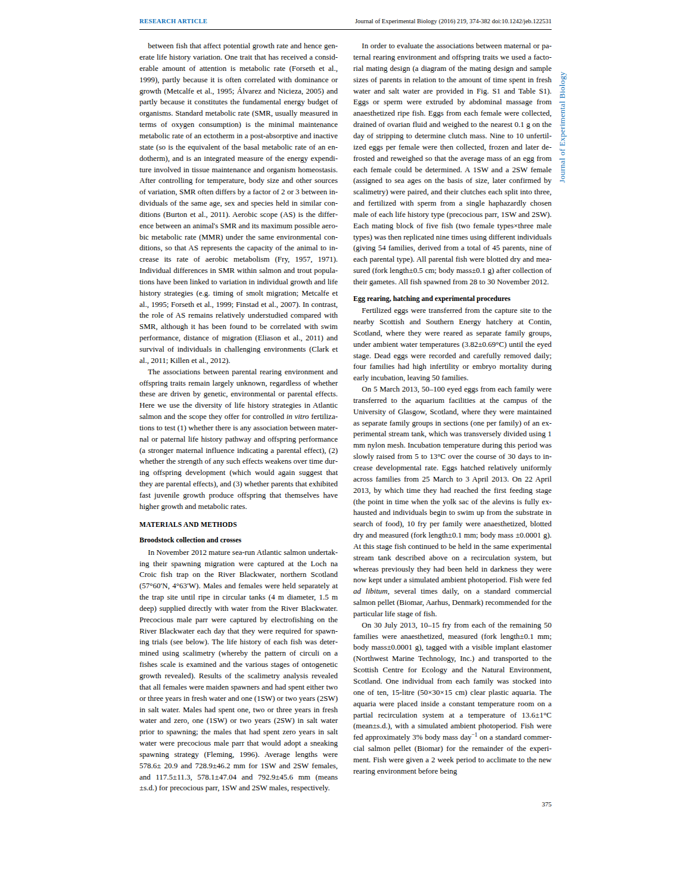Research Article
Journal of Experimental Biology (2016) 219, 374-382 doi:10.1242/jeb.122531
between fish that affect potential growth rate and hence generate life history variation. One trait that has received a considerable amount of attention is metabolic rate (Forseth et al., 1999), partly because it is often correlated with dominance or growth (Metcalfe et al., 1995; Álvarez and Nicieza, 2005) and partly because it constitutes the fundamental energy budget of organisms. Standard metabolic rate (SMR, usually measured in terms of oxygen consumption) is the minimal maintenance metabolic rate of an ectotherm in a post-absorptive and inactive state (so is the equivalent of the basal metabolic rate of an endotherm), and is an integrated measure of the energy expenditure involved in tissue maintenance and organism homeostasis. After controlling for temperature, body size and other sources of variation, SMR often differs by a factor of 2 or 3 between individuals of the same age, sex and species held in similar conditions (Burton et al., 2011). Aerobic scope (AS) is the difference between an animal's SMR and its maximum possible aerobic metabolic rate (MMR) under the same environmental conditions, so that AS represents the capacity of the animal to increase its rate of aerobic metabolism (Fry, 1957, 1971). Individual differences in SMR within salmon and trout populations have been linked to variation in individual growth and life history strategies (e.g. timing of smolt migration; Metcalfe et al., 1995; Forseth et al., 1999; Finstad et al., 2007). In contrast, the role of AS remains relatively understudied compared with SMR, although it has been found to be correlated with swim performance, distance of migration (Eliason et al., 2011) and survival of individuals in challenging environments (Clark et al., 2011; Killen et al., 2012).
The associations between parental rearing environment and offspring traits remain largely unknown, regardless of whether these are driven by genetic, environmental or parental effects. Here we use the diversity of life history strategies in Atlantic salmon and the scope they offer for controlled in vitro fertilizations to test (1) whether there is any association between maternal or paternal life history pathway and offspring performance (a stronger maternal influence indicating a parental effect), (2) whether the strength of any such effects weakens over time during offspring development (which would again suggest that they are parental effects), and (3) whether parents that exhibited fast juvenile growth produce offspring that themselves have higher growth and metabolic rates.
MATERIALS AND METHODS
Broodstock collection and crosses
In November 2012 mature sea-run Atlantic salmon undertaking their spawning migration were captured at the Loch na Croic fish trap on the River Blackwater, northern Scotland (57°60′N, 4°63′W). Males and females were held separately at the trap site until ripe in circular tanks (4 m diameter, 1.5 m deep) supplied directly with water from the River Blackwater. Precocious male parr were captured by electrofishing on the River Blackwater each day that they were required for spawning trials (see below). The life history of each fish was determined using scalimetry (whereby the pattern of circuli on a fishes scale is examined and the various stages of ontogenetic growth revealed). Results of the scalimetry analysis revealed that all females were maiden spawners and had spent either two or three years in fresh water and one (1SW) or two years (2SW) in salt water. Males had spent one, two or three years in fresh water and zero, one (1SW) or two years (2SW) in salt water prior to spawning; the males that had spent zero years in salt water were precocious male parr that would adopt a sneaking spawning strategy (Fleming, 1996). Average lengths were 578.6± 20.9 and 728.9±46.2 mm for 1SW and 2SW females, and 117.5±11.3, 578.1±47.04 and 792.9±45.6 mm (means ±s.d.) for precocious parr, 1SW and 2SW males, respectively.
In order to evaluate the associations between maternal or paternal rearing environment and offspring traits we used a factorial mating design (a diagram of the mating design and sample sizes of parents in relation to the amount of time spent in fresh water and salt water are provided in Fig. S1 and Table S1). Eggs or sperm were extruded by abdominal massage from anaesthetized ripe fish. Eggs from each female were collected, drained of ovarian fluid and weighed to the nearest 0.1 g on the day of stripping to determine clutch mass. Nine to 10 unfertilized eggs per female were then collected, frozen and later defrosted and reweighed so that the average mass of an egg from each female could be determined. A 1SW and a 2SW female (assigned to sea ages on the basis of size, later confirmed by scalimetry) were paired, and their clutches each split into three, and fertilized with sperm from a single haphazardly chosen male of each life history type (precocious parr, 1SW and 2SW). Each mating block of five fish (two female types×three male types) was then replicated nine times using different individuals (giving 54 families, derived from a total of 45 parents, nine of each parental type). All parental fish were blotted dry and measured (fork length±0.5 cm; body mass±0.1 g) after collection of their gametes. All fish spawned from 28 to 30 November 2012.
Egg rearing, hatching and experimental procedures
Fertilized eggs were transferred from the capture site to the nearby Scottish and Southern Energy hatchery at Contin, Scotland, where they were reared as separate family groups, under ambient water temperatures (3.82±0.69°C) until the eyed stage. Dead eggs were recorded and carefully removed daily; four families had high infertility or embryo mortality during early incubation, leaving 50 families.
On 5 March 2013, 50–100 eyed eggs from each family were transferred to the aquarium facilities at the campus of the University of Glasgow, Scotland, where they were maintained as separate family groups in sections (one per family) of an experimental stream tank, which was transversely divided using 1 mm nylon mesh. Incubation temperature during this period was slowly raised from 5 to 13°C over the course of 30 days to increase developmental rate. Eggs hatched relatively uniformly across families from 25 March to 3 April 2013. On 22 April 2013, by which time they had reached the first feeding stage (the point in time when the yolk sac of the alevins is fully exhausted and individuals begin to swim up from the substrate in search of food), 10 fry per family were anaesthetized, blotted dry and measured (fork length±0.1 mm; body mass ±0.0001 g). At this stage fish continued to be held in the same experimental stream tank described above on a recirculation system, but whereas previously they had been held in darkness they were now kept under a simulated ambient photoperiod. Fish were fed ad libitum, several times daily, on a standard commercial salmon pellet (Biomar, Aarhus, Denmark) recommended for the particular life stage of fish.
On 30 July 2013, 10–15 fry from each of the remaining 50 families were anaesthetized, measured (fork length±0.1 mm; body mass±0.0001 g), tagged with a visible implant elastomer (Northwest Marine Technology, Inc.) and transported to the Scottish Centre for Ecology and the Natural Environment, Scotland. One individual from each family was stocked into one of ten, 15-litre (50×30×15 cm) clear plastic aquaria. The aquaria were placed inside a constant temperature room on a partial recirculation system at a temperature of 13.6±1°C (mean±s.d.), with a simulated ambient photoperiod. Fish were fed approximately 3% body mass day−1 on a standard commercial salmon pellet (Biomar) for the remainder of the experiment. Fish were given a 2 week period to acclimate to the new rearing environment before being
Journal of Experimental Biology
375